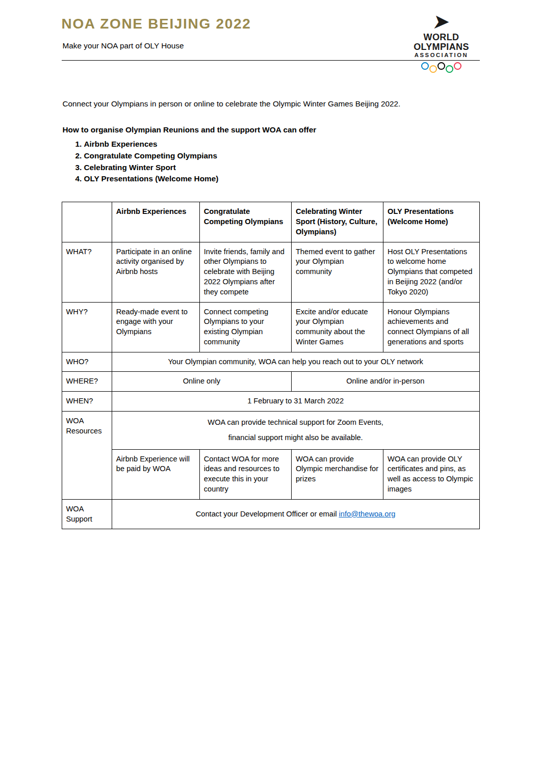➤
WORLD
OLYMPIANS ASSOCIATION
NOA Zone Beijing 2022
Make your NOA part of OLY House
Connect your Olympians in person or online to celebrate the Olympic Winter Games Beijing 2022.
How to organise Olympian Reunions and the support WOA can offer
Airbnb Experiences
Congratulate Competing Olympians
Celebrating Winter Sport
OLY Presentations (Welcome Home)
| | Airbnb Experiences | Congratulate Competing Olympians | Celebrating Winter Sport (History, Culture, Olympians) | OLY Presentations (Welcome Home) |
| --- | --- | --- | --- | --- |
| WHAT? | Participate in an online activity organised by Airbnb hosts | Invite friends, family and other Olympians to celebrate with Beijing 2022 Olympians after they compete | Themed event to gather your Olympian community | Host OLY Presentations to welcome home Olympians that competed in Beijing 2022 (and/or Tokyo 2020) |
| WHY? | Ready-made event to engage with your Olympians | Connect competing Olympians to your existing Olympian community | Excite and/or educate your Olympian community about the Winter Games | Honour Olympians achievements and connect Olympians of all generations and sports |
| WHO? | Your Olympian community, WOA can help you reach out to your OLY network |
| WHERE? | Online only | Online and/or in-person |
| WHEN? | 1 February to 31 March 2022 |
| WOA Resources | WOA can provide technical support for Zoom Events, financial support might also be available. |
| Airbnb Experience will be paid by WOA | Contact WOA for more ideas and resources to execute this in your country | WOA can provide Olympic merchandise for prizes | WOA can provide OLY certificates and pins, as well as access to Olympic images |
| WOA Support | Contact your Development Officer or email info@thewoa.org |